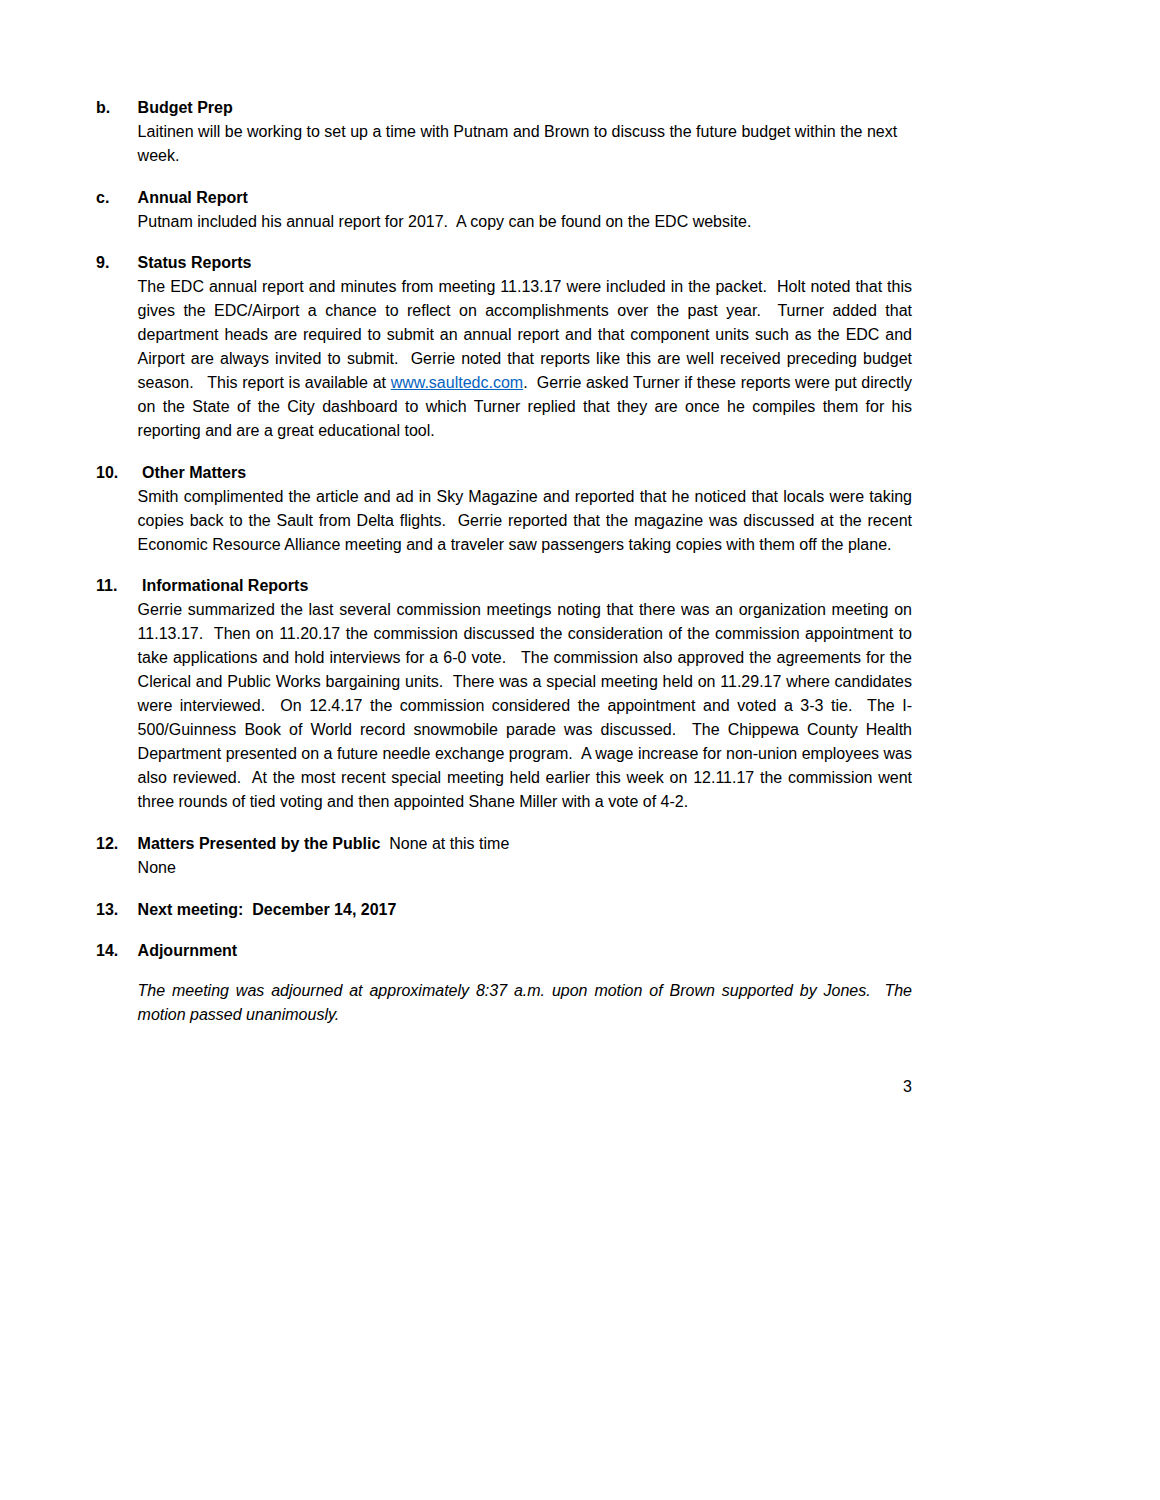b. Budget Prep Laitinen will be working to set up a time with Putnam and Brown to discuss the future budget within the next week.
c. Annual Report Putnam included his annual report for 2017. A copy can be found on the EDC website.
9. Status Reports
The EDC annual report and minutes from meeting 11.13.17 were included in the packet. Holt noted that this gives the EDC/Airport a chance to reflect on accomplishments over the past year. Turner added that department heads are required to submit an annual report and that component units such as the EDC and Airport are always invited to submit. Gerrie noted that reports like this are well received preceding budget season. This report is available at www.saultedc.com. Gerrie asked Turner if these reports were put directly on the State of the City dashboard to which Turner replied that they are once he compiles them for his reporting and are a great educational tool.
10. Other Matters
Smith complimented the article and ad in Sky Magazine and reported that he noticed that locals were taking copies back to the Sault from Delta flights. Gerrie reported that the magazine was discussed at the recent Economic Resource Alliance meeting and a traveler saw passengers taking copies with them off the plane.
11. Informational Reports
Gerrie summarized the last several commission meetings noting that there was an organization meeting on 11.13.17. Then on 11.20.17 the commission discussed the consideration of the commission appointment to take applications and hold interviews for a 6-0 vote. The commission also approved the agreements for the Clerical and Public Works bargaining units. There was a special meeting held on 11.29.17 where candidates were interviewed. On 12.4.17 the commission considered the appointment and voted a 3-3 tie. The I-500/Guinness Book of World record snowmobile parade was discussed. The Chippewa County Health Department presented on a future needle exchange program. A wage increase for non-union employees was also reviewed. At the most recent special meeting held earlier this week on 12.11.17 the commission went three rounds of tied voting and then appointed Shane Miller with a vote of 4-2.
12. Matters Presented by the Public None at this time
None
13. Next meeting: December 14, 2017
14. Adjournment
The meeting was adjourned at approximately 8:37 a.m. upon motion of Brown supported by Jones. The motion passed unanimously.
3